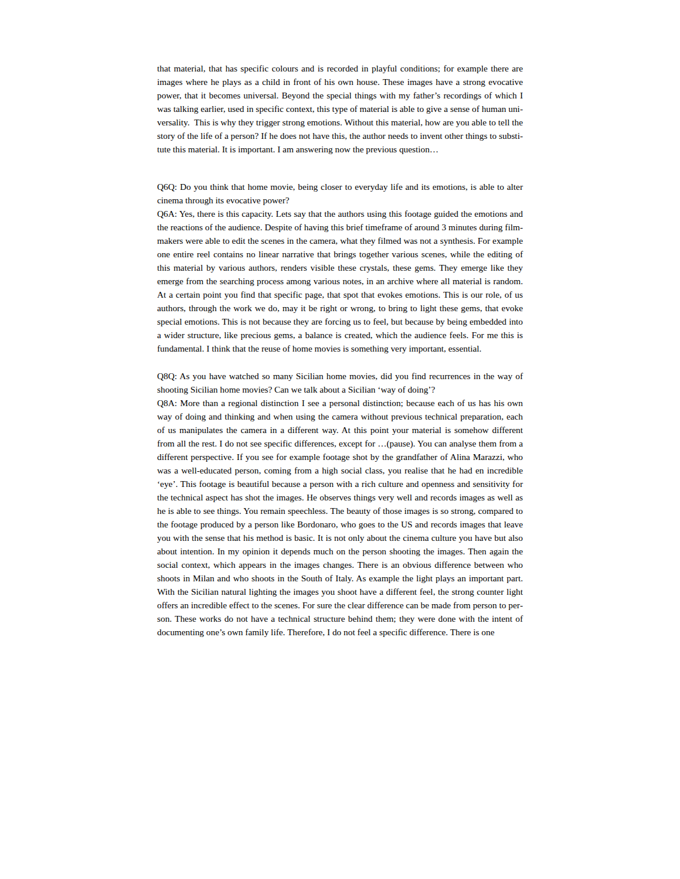that material, that has specific colours and is recorded in playful conditions; for example there are images where he plays as a child in front of his own house. These images have a strong evocative power, that it becomes universal. Beyond the special things with my father’s recordings of which I was talking earlier, used in specific context, this type of material is able to give a sense of human universality. This is why they trigger strong emotions. Without this material, how are you able to tell the story of the life of a person? If he does not have this, the author needs to invent other things to substitute this material. It is important. I am answering now the previous question…
Q6Q: Do you think that home movie, being closer to everyday life and its emotions, is able to alter cinema through its evocative power?
Q6A: Yes, there is this capacity. Lets say that the authors using this footage guided the emotions and the reactions of the audience. Despite of having this brief timeframe of around 3 minutes during filmmakers were able to edit the scenes in the camera, what they filmed was not a synthesis. For example one entire reel contains no linear narrative that brings together various scenes, while the editing of this material by various authors, renders visible these crystals, these gems. They emerge like they emerge from the searching process among various notes, in an archive where all material is random. At a certain point you find that specific page, that spot that evokes emotions. This is our role, of us authors, through the work we do, may it be right or wrong, to bring to light these gems, that evoke special emotions. This is not because they are forcing us to feel, but because by being embedded into a wider structure, like precious gems, a balance is created, which the audience feels. For me this is fundamental. I think that the reuse of home movies is something very important, essential.
Q8Q: As you have watched so many Sicilian home movies, did you find recurrences in the way of shooting Sicilian home movies? Can we talk about a Sicilian ‘way of doing’?
Q8A: More than a regional distinction I see a personal distinction; because each of us has his own way of doing and thinking and when using the camera without previous technical preparation, each of us manipulates the camera in a different way. At this point your material is somehow different from all the rest. I do not see specific differences, except for …(pause). You can analyse them from a different perspective. If you see for example footage shot by the grandfather of Alina Marazzi, who was a well-educated person, coming from a high social class, you realise that he had en incredible ‘eye’. This footage is beautiful because a person with a rich culture and openness and sensitivity for the technical aspect has shot the images. He observes things very well and records images as well as he is able to see things. You remain speechless. The beauty of those images is so strong, compared to the footage produced by a person like Bordonaro, who goes to the US and records images that leave you with the sense that his method is basic. It is not only about the cinema culture you have but also about intention. In my opinion it depends much on the person shooting the images. Then again the social context, which appears in the images changes. There is an obvious difference between who shoots in Milan and who shoots in the South of Italy. As example the light plays an important part. With the Sicilian natural lighting the images you shoot have a different feel, the strong counter light offers an incredible effect to the scenes. For sure the clear difference can be made from person to person. These works do not have a technical structure behind them; they were done with the intent of documenting one’s own family life. Therefore, I do not feel a specific difference. There is one